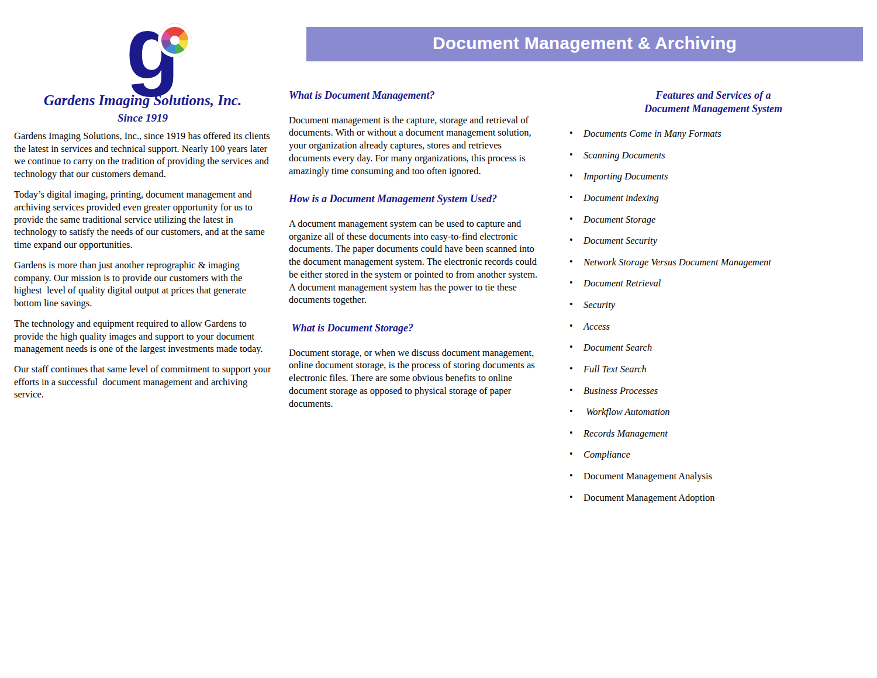g
Document Management & Archiving
Gardens Imaging Solutions, Inc.
Since 1919
Gardens Imaging Solutions, Inc., since 1919 has offered its clients the latest in services and technical support. Nearly 100 years later we continue to carry on the tradition of providing the services and technology that our customers demand.
Today’s digital imaging, printing, document management and archiving services provided even greater opportunity for us to provide the same traditional service utilizing the latest in technology to satisfy the needs of our customers, and at the same time expand our opportunities.
Gardens is more than just another reprographic & imaging company. Our mission is to provide our customers with the highest level of quality digital output at prices that generate bottom line savings.
The technology and equipment required to allow Gardens to provide the high quality images and support to your document management needs is one of the largest investments made today.
Our staff continues that same level of commitment to support your efforts in a successful document management and archiving service.
What is Document Management?
Document management is the capture, storage and retrieval of documents. With or without a document management solution, your organization already captures, stores and retrieves documents every day. For many organizations, this process is amazingly time consuming and too often ignored.
How is a Document Management System Used?
A document management system can be used to capture and organize all of these documents into easy-to-find electronic documents. The paper documents could have been scanned into the document management system. The electronic records could be either stored in the system or pointed to from another system. A document management system has the power to tie these documents together.
What is Document Storage?
Document storage, or when we discuss document management, online document storage, is the process of storing documents as electronic files. There are some obvious benefits to online document storage as opposed to physical storage of paper documents.
Features and Services of a
Document Management System
Documents Come in Many Formats
Scanning Documents
Importing Documents
Document indexing
Document Storage
Document Security
Network Storage Versus Document Management
Document Retrieval
Security
Access
Document Search
Full Text Search
Business Processes
Workflow Automation
Records Management
Compliance
Document Management Analysis
Document Management Adoption